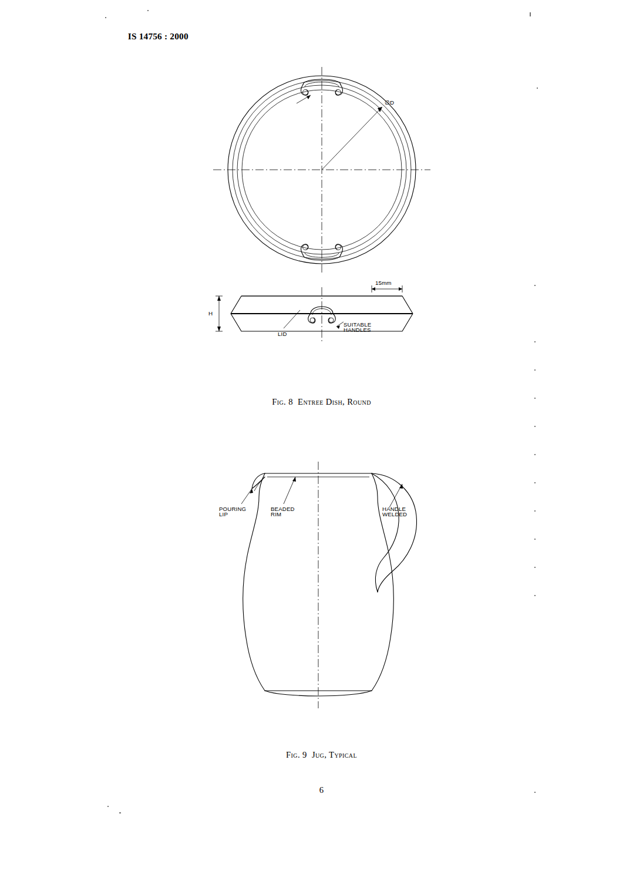IS 14756 : 2000
∅D H 15mm LID SUITABLE HANDLES
Fig. 8 Entree Dish, Round
POURING LIP BEADED RIM HANDLE WELDED
Fig. 9 Jug, Typical
6